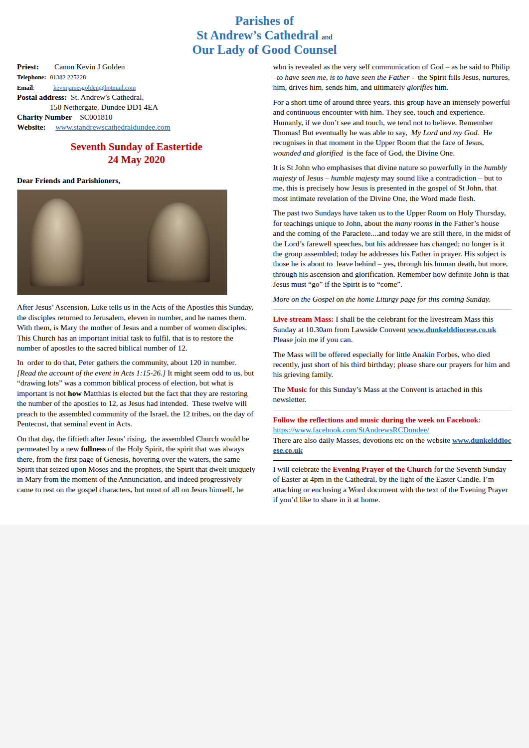Parishes of
St Andrew’s Cathedral and
Our Lady of Good Counsel
Priest: Canon Kevin J Golden
Telephone: 01382 225228
Email: kevinjamesgolden@hotmail.com
Postal address: St. Andrew's Cathedral,
150 Nethergate, Dundee DD1 4EA
Charity Number SC001810
Website: www.standrewscathedraldundee.com
Seventh Sunday of Eastertide
24 May 2020
Dear Friends and Parishioners,
After Jesus’ Ascension, Luke tells us in the Acts of the Apostles this Sunday, the disciples returned to Jerusalem, eleven in number, and he names them. With them, is Mary the mother of Jesus and a number of women disciples. This Church has an important initial task to fulfil, that is to restore the number of apostles to the sacred biblical number of 12.
In order to do that, Peter gathers the community, about 120 in number. [Read the account of the event in Acts 1:15-26.] It might seem odd to us, but “drawing lots” was a common biblical process of election, but what is important is not how Matthias is elected but the fact that they are restoring the number of the apostles to 12, as Jesus had intended. These twelve will preach to the assembled community of the Israel, the 12 tribes, on the day of Pentecost, that seminal event in Acts.
On that day, the fiftieth after Jesus’ rising, the assembled Church would be permeated by a new fullness of the Holy Spirit, the spirit that was always there, from the first page of Genesis, hovering over the waters, the same Spirit that seized upon Moses and the prophets, the Spirit that dwelt uniquely in Mary from the moment of the Annunciation, and indeed progressively came to rest on the gospel characters, but most of all on Jesus himself, he who is revealed as the very self communication of God – as he said to Philip –to have seen me, is to have seen the Father - the Spirit fills Jesus, nurtures, him, drives him, sends him, and ultimately glorifies him.
For a short time of around three years, this group have an intensely powerful and continuous encounter with him. They see, touch and experience. Humanly, if we don’t see and touch, we tend not to believe. Remember Thomas! But eventually he was able to say, My Lord and my God. He recognises in that moment in the Upper Room that the face of Jesus, wounded and glorified is the face of God, the Divine One.
It is St John who emphasises that divine nature so powerfully in the humbly majesty of Jesus – humble majesty may sound like a contradiction – but to me, this is precisely how Jesus is presented in the gospel of St John, that most intimate revelation of the Divine One, the Word made flesh.
The past two Sundays have taken us to the Upper Room on Holy Thursday, for teachings unique to John, about the many rooms in the Father’s house and the coming of the Paraclete....and today we are still there, in the midst of the Lord’s farewell speeches, but his addressee has changed; no longer is it the group assembled; today he addresses his Father in prayer. His subject is those he is about to leave behind – yes, through his human death, but more, through his ascension and glorification. Remember how definite John is that Jesus must “go” if the Spirit is to “come”.
More on the Gospel on the home Liturgy page for this coming Sunday.
Live stream Mass: I shall be the celebrant for the livestream Mass this Sunday at 10.30am from Lawside Convent www.dunkelddiocese.co.uk
Please join me if you can.
The Mass will be offered especially for little Anakin Forbes, who died recently, just short of his third birthday; please share our prayers for him and his grieving family.
The Music for this Sunday’s Mass at the Convent is attached in this newsletter.
Follow the reflections and music during the week on Facebook:
https://www.facebook.com/StAndrewsRCDundee/
There are also daily Masses, devotions etc on the website www.dunkelddiocese.co.uk
I will celebrate the Evening Prayer of the Church for the Seventh Sunday of Easter at 4pm in the Cathedral, by the light of the Easter Candle. I’m attaching or enclosing a Word document with the text of the Evening Prayer if you’d like to share in it at home.